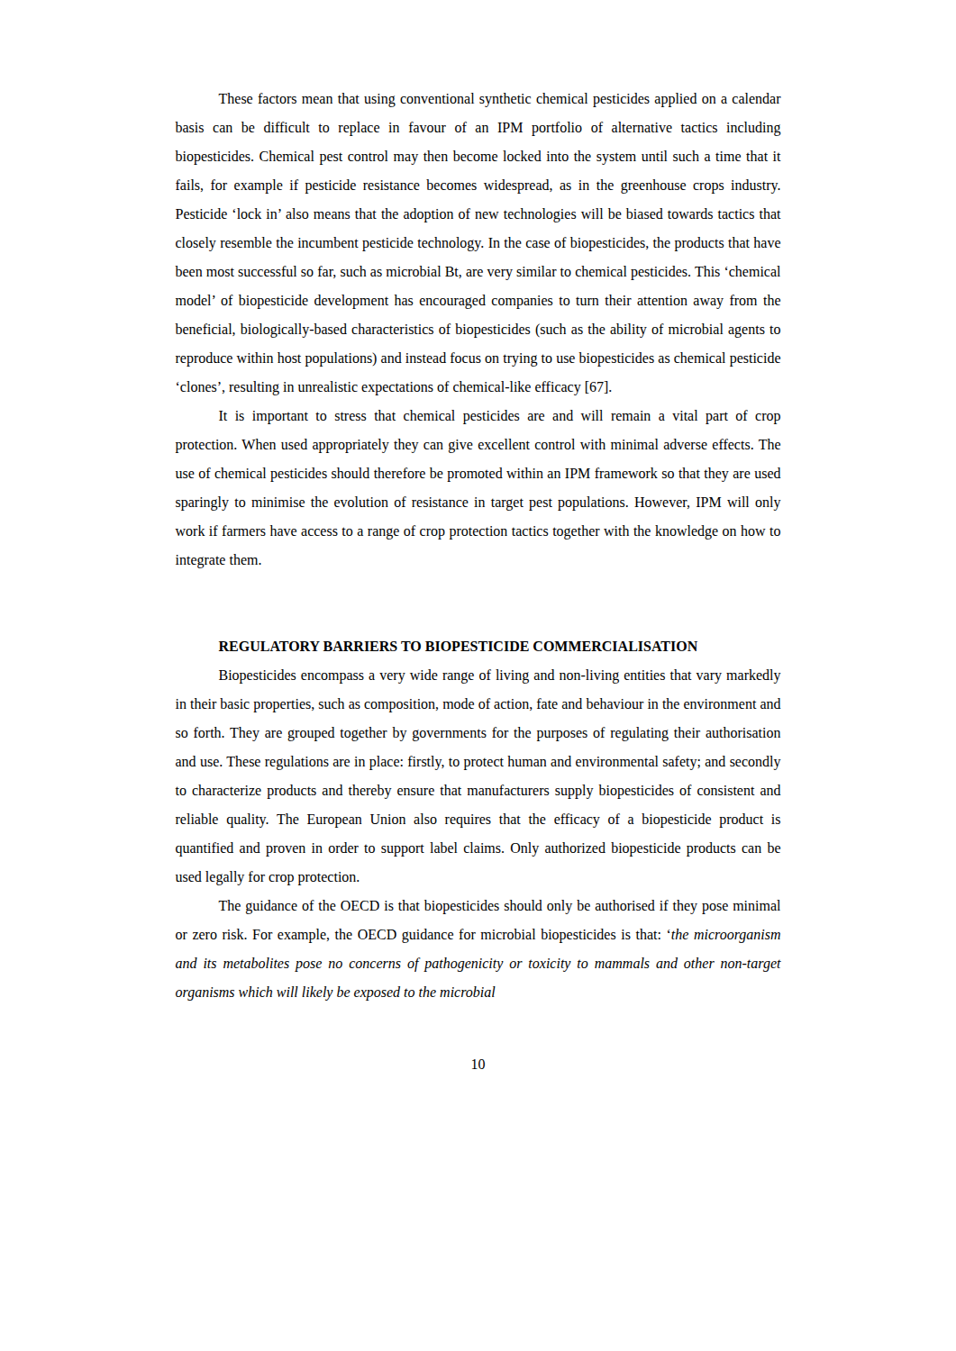These factors mean that using conventional synthetic chemical pesticides applied on a calendar basis can be difficult to replace in favour of an IPM portfolio of alternative tactics including biopesticides. Chemical pest control may then become locked into the system until such a time that it fails, for example if pesticide resistance becomes widespread, as in the greenhouse crops industry. Pesticide ‘lock in’ also means that the adoption of new technologies will be biased towards tactics that closely resemble the incumbent pesticide technology. In the case of biopesticides, the products that have been most successful so far, such as microbial Bt, are very similar to chemical pesticides. This ‘chemical model’ of biopesticide development has encouraged companies to turn their attention away from the beneficial, biologically-based characteristics of biopesticides (such as the ability of microbial agents to reproduce within host populations) and instead focus on trying to use biopesticides as chemical pesticide ‘clones’, resulting in unrealistic expectations of chemical-like efficacy [67].
It is important to stress that chemical pesticides are and will remain a vital part of crop protection. When used appropriately they can give excellent control with minimal adverse effects. The use of chemical pesticides should therefore be promoted within an IPM framework so that they are used sparingly to minimise the evolution of resistance in target pest populations. However, IPM will only work if farmers have access to a range of crop protection tactics together with the knowledge on how to integrate them.
REGULATORY BARRIERS TO BIOPESTICIDE COMMERCIALISATION
Biopesticides encompass a very wide range of living and non-living entities that vary markedly in their basic properties, such as composition, mode of action, fate and behaviour in the environment and so forth. They are grouped together by governments for the purposes of regulating their authorisation and use. These regulations are in place: firstly, to protect human and environmental safety; and secondly to characterize products and thereby ensure that manufacturers supply biopesticides of consistent and reliable quality. The European Union also requires that the efficacy of a biopesticide product is quantified and proven in order to support label claims. Only authorized biopesticide products can be used legally for crop protection.
The guidance of the OECD is that biopesticides should only be authorised if they pose minimal or zero risk. For example, the OECD guidance for microbial biopesticides is that: ‘the microorganism and its metabolites pose no concerns of pathogenicity or toxicity to mammals and other non-target organisms which will likely be exposed to the microbial
10